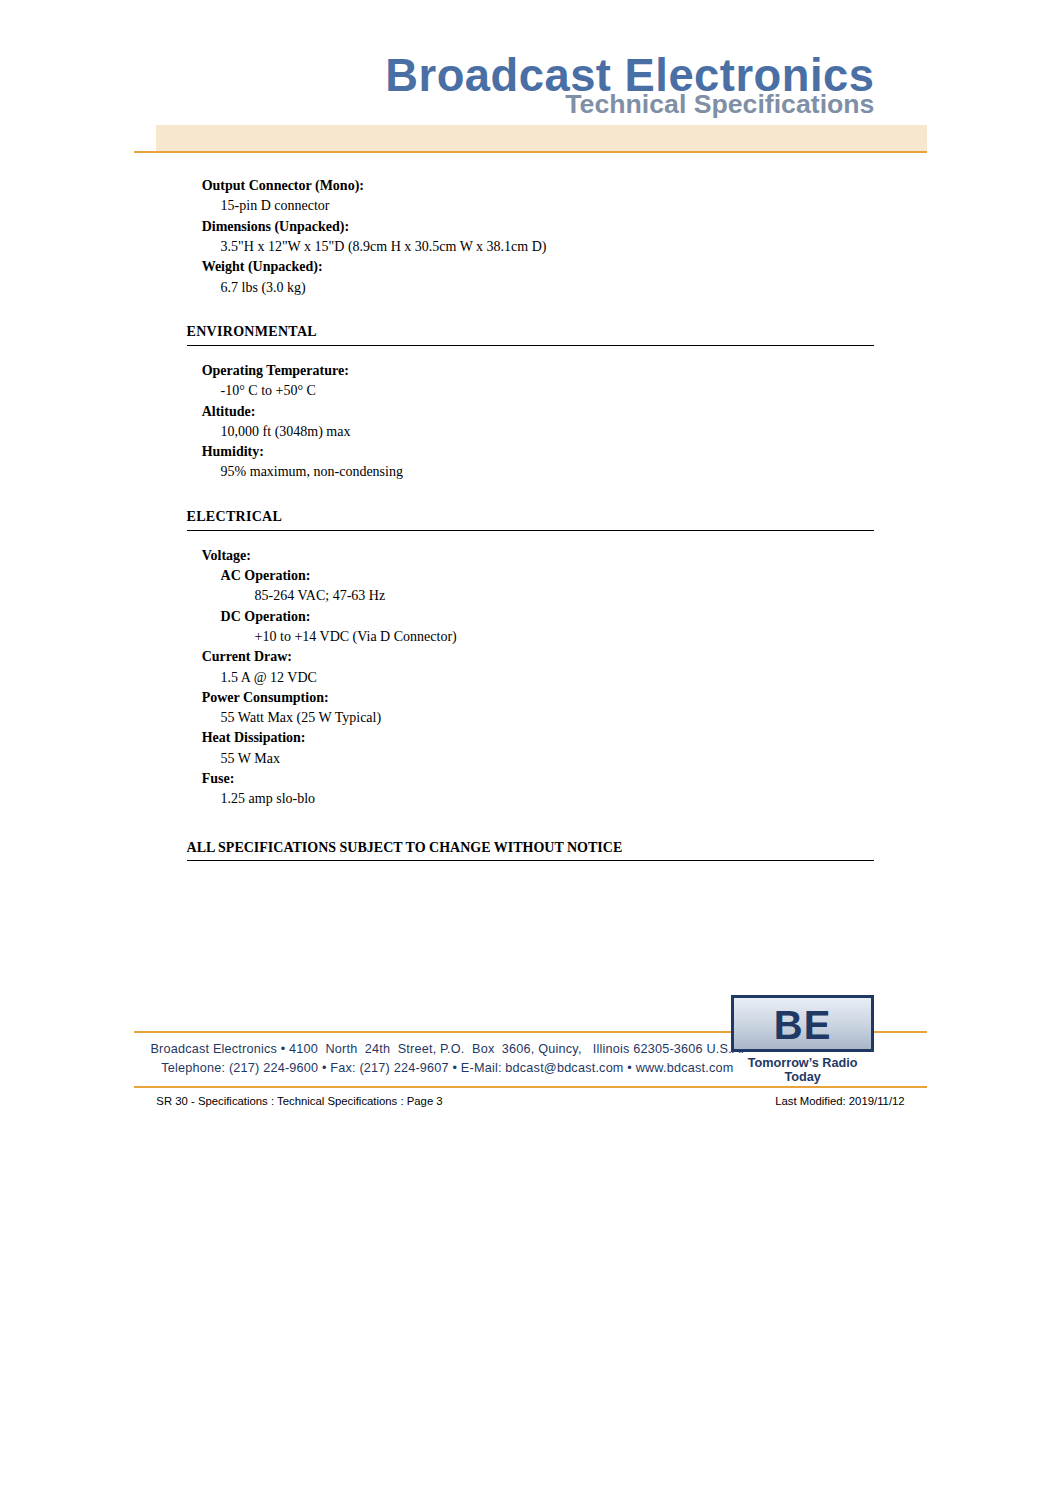Broadcast Electronics
Technical Specifications
Output Connector (Mono):
15-pin D connector
Dimensions (Unpacked):
3.5"H x 12"W x 15"D (8.9cm H x 30.5cm W x 38.1cm D)
Weight (Unpacked):
6.7 lbs (3.0 kg)
ENVIRONMENTAL
Operating Temperature:
-10° C to +50° C
Altitude:
10,000 ft (3048m) max
Humidity:
95% maximum, non-condensing
ELECTRICAL
Voltage:
AC Operation:
85-264 VAC; 47-63 Hz
DC Operation:
+10 to +14 VDC (Via D Connector)
Current Draw:
1.5 A @ 12 VDC
Power Consumption:
55 Watt Max (25 W Typical)
Heat Dissipation:
55 W Max
Fuse:
1.25 amp slo-blo
ALL SPECIFICATIONS SUBJECT TO CHANGE WITHOUT NOTICE
BE
Tomorrow’s Radio Today
Broadcast Electronics • 4100 North 24th Street, P.O. Box 3606, Quincy, Illinois 62305-3606 U.S.A.
Telephone: (217) 224-9600 • Fax: (217) 224-9607 • E-Mail: bdcast@bdcast.com • www.bdcast.com
SR 30 - Specifications : Technical Specifications : Page 3 Last Modified: 2019/11/12